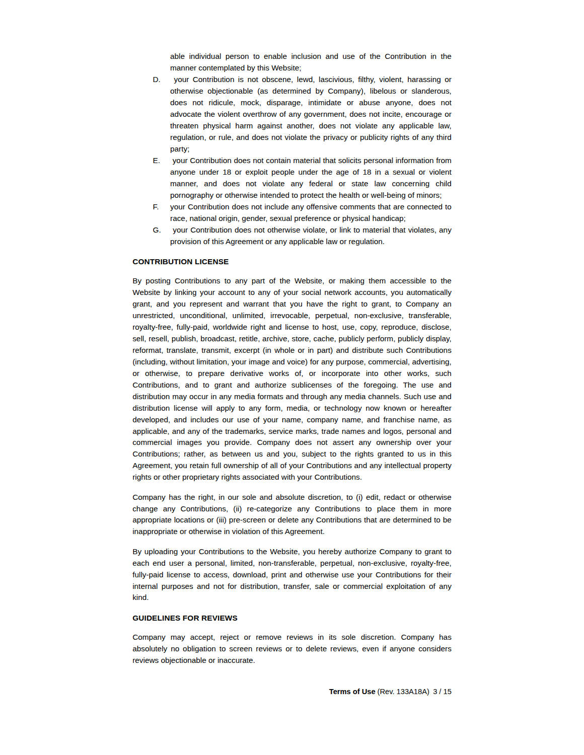able individual person to enable inclusion and use of the Contribution in the manner contemplated by this Website;
D. your Contribution is not obscene, lewd, lascivious, filthy, violent, harassing or otherwise objectionable (as determined by Company), libelous or slanderous, does not ridicule, mock, disparage, intimidate or abuse anyone, does not advocate the violent overthrow of any government, does not incite, encourage or threaten physical harm against another, does not violate any applicable law, regulation, or rule, and does not violate the privacy or publicity rights of any third party;
E. your Contribution does not contain material that solicits personal information from anyone under 18 or exploit people under the age of 18 in a sexual or violent manner, and does not violate any federal or state law concerning child pornography or otherwise intended to protect the health or well-being of minors;
F. your Contribution does not include any offensive comments that are connected to race, national origin, gender, sexual preference or physical handicap;
G. your Contribution does not otherwise violate, or link to material that violates, any provision of this Agreement or any applicable law or regulation.
CONTRIBUTION LICENSE
By posting Contributions to any part of the Website, or making them accessible to the Website by linking your account to any of your social network accounts, you automatically grant, and you represent and warrant that you have the right to grant, to Company an unrestricted, unconditional, unlimited, irrevocable, perpetual, non-exclusive, transferable, royalty-free, fully-paid, worldwide right and license to host, use, copy, reproduce, disclose, sell, resell, publish, broadcast, retitle, archive, store, cache, publicly perform, publicly display, reformat, translate, transmit, excerpt (in whole or in part) and distribute such Contributions (including, without limitation, your image and voice) for any purpose, commercial, advertising, or otherwise, to prepare derivative works of, or incorporate into other works, such Contributions, and to grant and authorize sublicenses of the foregoing. The use and distribution may occur in any media formats and through any media channels. Such use and distribution license will apply to any form, media, or technology now known or hereafter developed, and includes our use of your name, company name, and franchise name, as applicable, and any of the trademarks, service marks, trade names and logos, personal and commercial images you provide. Company does not assert any ownership over your Contributions; rather, as between us and you, subject to the rights granted to us in this Agreement, you retain full ownership of all of your Contributions and any intellectual property rights or other proprietary rights associated with your Contributions.
Company has the right, in our sole and absolute discretion, to (i) edit, redact or otherwise change any Contributions, (ii) re-categorize any Contributions to place them in more appropriate locations or (iii) pre-screen or delete any Contributions that are determined to be inappropriate or otherwise in violation of this Agreement.
By uploading your Contributions to the Website, you hereby authorize Company to grant to each end user a personal, limited, non-transferable, perpetual, non-exclusive, royalty-free, fully-paid license to access, download, print and otherwise use your Contributions for their internal purposes and not for distribution, transfer, sale or commercial exploitation of any kind.
GUIDELINES FOR REVIEWS
Company may accept, reject or remove reviews in its sole discretion. Company has absolutely no obligation to screen reviews or to delete reviews, even if anyone considers reviews objectionable or inaccurate.
Terms of Use (Rev. 133A18A)3 / 15